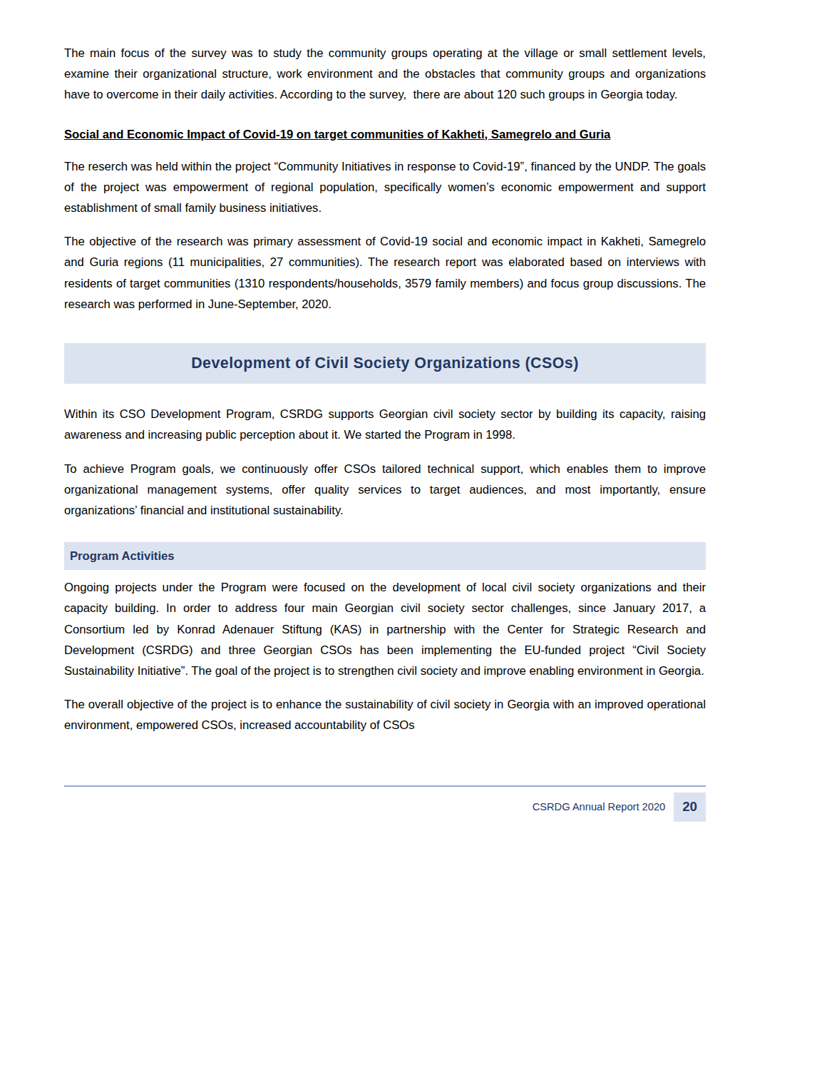The main focus of the survey was to study the community groups operating at the village or small settlement levels, examine their organizational structure, work environment and the obstacles that community groups and organizations have to overcome in their daily activities. According to the survey, there are about 120 such groups in Georgia today.
Social and Economic Impact of Covid-19 on target communities of Kakheti, Samegrelo and Guria
The reserch was held within the project “Community Initiatives in response to Covid-19”, financed by the UNDP. The goals of the project was empowerment of regional population, specifically women’s economic empowerment and support establishment of small family business initiatives.
The objective of the research was primary assessment of Covid-19 social and economic impact in Kakheti, Samegrelo and Guria regions (11 municipalities, 27 communities). The research report was elaborated based on interviews with residents of target communities (1310 respondents/households, 3579 family members) and focus group discussions. The research was performed in June-September, 2020.
Development of Civil Society Organizations (CSOs)
Within its CSO Development Program, CSRDG supports Georgian civil society sector by building its capacity, raising awareness and increasing public perception about it. We started the Program in 1998.
To achieve Program goals, we continuously offer CSOs tailored technical support, which enables them to improve organizational management systems, offer quality services to target audiences, and most importantly, ensure organizations’ financial and institutional sustainability.
Program Activities
Ongoing projects under the Program were focused on the development of local civil society organizations and their capacity building. In order to address four main Georgian civil society sector challenges, since January 2017, a Consortium led by Konrad Adenauer Stiftung (KAS) in partnership with the Center for Strategic Research and Development (CSRDG) and three Georgian CSOs has been implementing the EU-funded project “Civil Society Sustainability Initiative”. The goal of the project is to strengthen civil society and improve enabling environment in Georgia.
The overall objective of the project is to enhance the sustainability of civil society in Georgia with an improved operational environment, empowered CSOs, increased accountability of CSOs
CSRDG Annual Report 2020 20